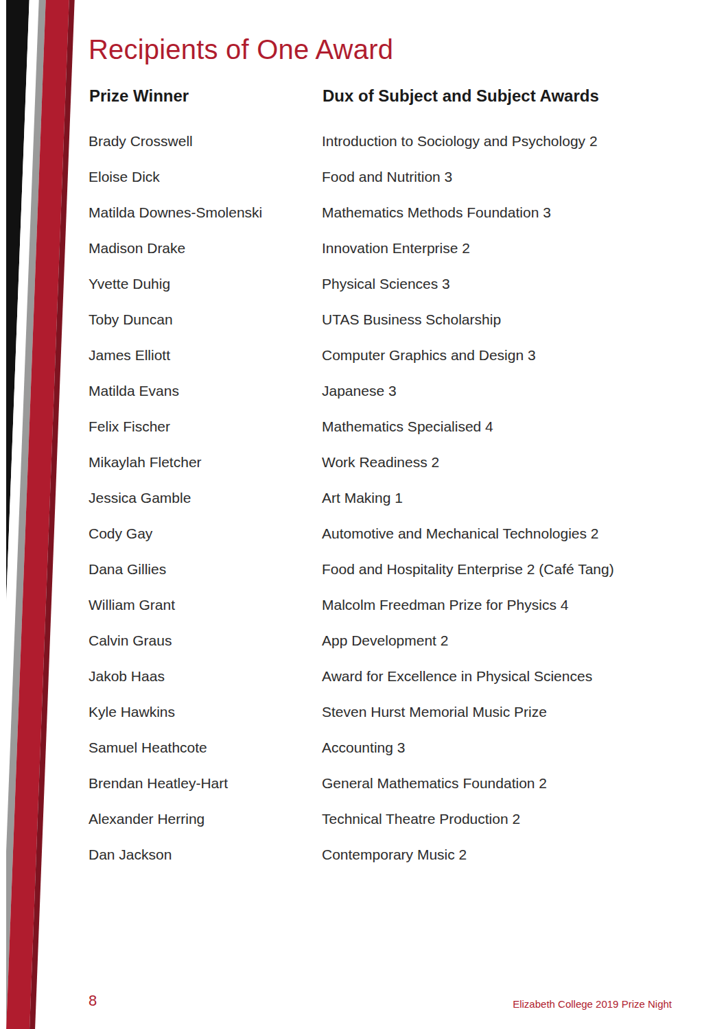Recipients of One Award
| Prize Winner | Dux of Subject and Subject Awards |
| --- | --- |
| Brady Crosswell | Introduction to Sociology and Psychology 2 |
| Eloise Dick | Food and Nutrition 3 |
| Matilda Downes-Smolenski | Mathematics Methods Foundation 3 |
| Madison Drake | Innovation Enterprise 2 |
| Yvette Duhig | Physical Sciences 3 |
| Toby Duncan | UTAS Business Scholarship |
| James Elliott | Computer Graphics and Design 3 |
| Matilda Evans | Japanese 3 |
| Felix Fischer | Mathematics Specialised 4 |
| Mikaylah Fletcher | Work Readiness 2 |
| Jessica Gamble | Art Making 1 |
| Cody Gay | Automotive and Mechanical Technologies 2 |
| Dana Gillies | Food and Hospitality Enterprise 2 (Café Tang) |
| William Grant | Malcolm Freedman Prize for Physics 4 |
| Calvin Graus | App Development 2 |
| Jakob Haas | Award for Excellence in Physical Sciences |
| Kyle Hawkins | Steven Hurst Memorial Music Prize |
| Samuel Heathcote | Accounting 3 |
| Brendan Heatley-Hart | General Mathematics Foundation 2 |
| Alexander Herring | Technical Theatre Production 2 |
| Dan Jackson | Contemporary Music 2 |
8
Elizabeth College 2019 Prize Night